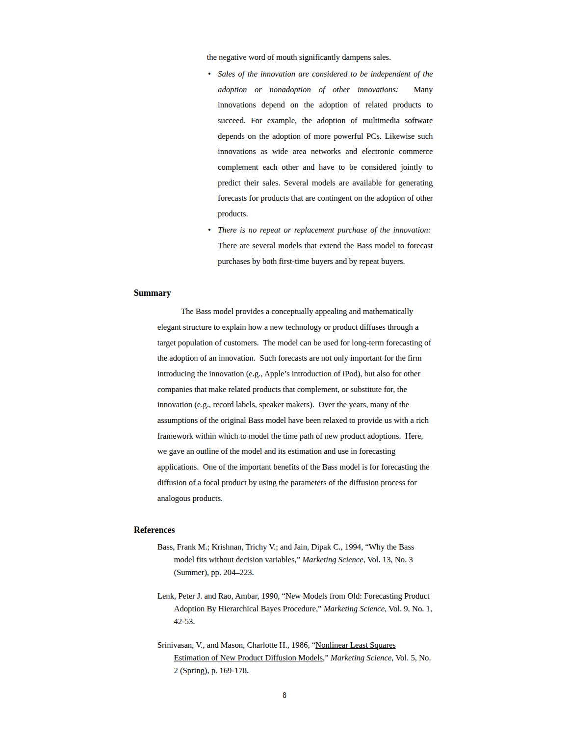the negative word of mouth significantly dampens sales.
Sales of the innovation are considered to be independent of the adoption or nonadoption of other innovations: Many innovations depend on the adoption of related products to succeed. For example, the adoption of multimedia software depends on the adoption of more powerful PCs. Likewise such innovations as wide area networks and electronic commerce complement each other and have to be considered jointly to predict their sales. Several models are available for generating forecasts for products that are contingent on the adoption of other products.
There is no repeat or replacement purchase of the innovation: There are several models that extend the Bass model to forecast purchases by both first-time buyers and by repeat buyers.
Summary
The Bass model provides a conceptually appealing and mathematically elegant structure to explain how a new technology or product diffuses through a target population of customers. The model can be used for long-term forecasting of the adoption of an innovation. Such forecasts are not only important for the firm introducing the innovation (e.g., Apple’s introduction of iPod), but also for other companies that make related products that complement, or substitute for, the innovation (e.g., record labels, speaker makers). Over the years, many of the assumptions of the original Bass model have been relaxed to provide us with a rich framework within which to model the time path of new product adoptions. Here, we gave an outline of the model and its estimation and use in forecasting applications. One of the important benefits of the Bass model is for forecasting the diffusion of a focal product by using the parameters of the diffusion process for analogous products.
References
Bass, Frank M.; Krishnan, Trichy V.; and Jain, Dipak C., 1994, “Why the Bass model fits without decision variables,” Marketing Science, Vol. 13, No. 3 (Summer), pp. 204–223.
Lenk, Peter J. and Rao, Ambar, 1990, “New Models from Old: Forecasting Product Adoption By Hierarchical Bayes Procedure,” Marketing Science, Vol. 9, No. 1, 42-53.
Srinivasan, V., and Mason, Charlotte H., 1986, “Nonlinear Least Squares Estimation of New Product Diffusion Models,” Marketing Science, Vol. 5, No. 2 (Spring), p. 169-178.
8